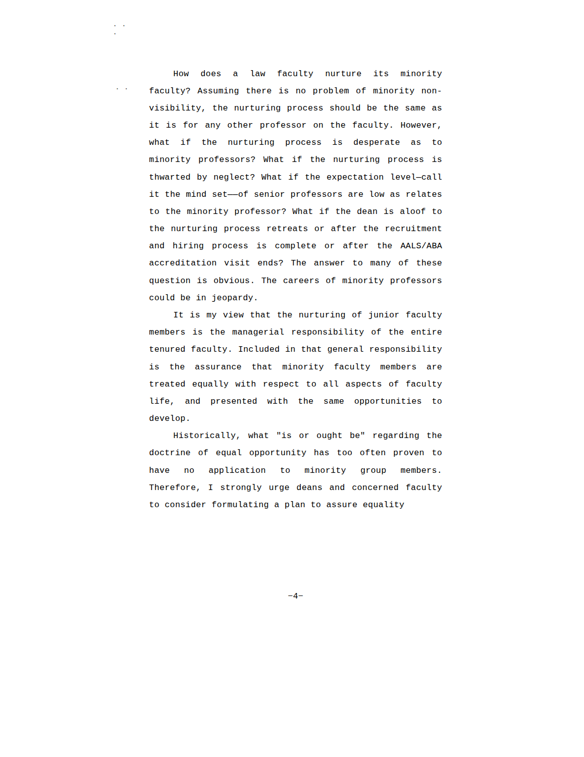· · ·
· ·
How does a law faculty nurture its minority faculty? Assuming there is no problem of minority non-visibility, the nurturing process should be the same as it is for any other professor on the faculty. However, what if the nurturing process is desperate as to minority professors? What if the nurturing process is thwarted by neglect? What if the expectation level—call it the mind set——of senior professors are low as relates to the minority professor? What if the dean is aloof to the nurturing process retreats or after the recruitment and hiring process is complete or after the AALS/ABA accreditation visit ends? The answer to many of these question is obvious. The careers of minority professors could be in jeopardy.
It is my view that the nurturing of junior faculty members is the managerial responsibility of the entire tenured faculty. Included in that general responsibility is the assurance that minority faculty members are treated equally with respect to all aspects of faculty life, and presented with the same opportunities to develop.
Historically, what "is or ought be" regarding the doctrine of equal opportunity has too often proven to have no application to minority group members. Therefore, I strongly urge deans and concerned faculty to consider formulating a plan to assure equality
−4−